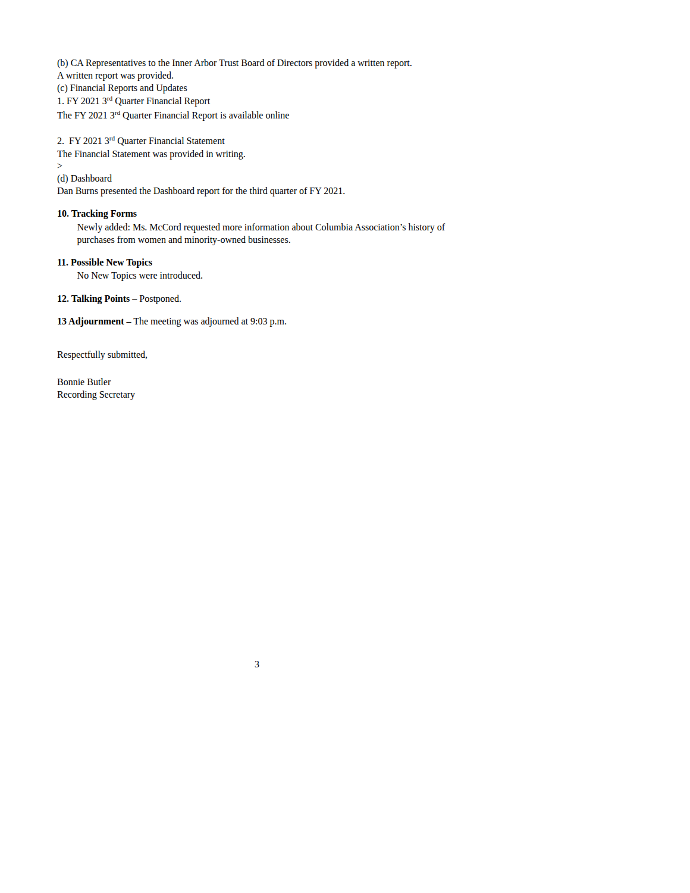(b) CA Representatives to the Inner Arbor Trust Board of Directors provided a written report.
A written report was provided.
(c) Financial Reports and Updates
1. FY 2021 3rd Quarter Financial Report
The FY 2021 3rd Quarter Financial Report is available online
2. FY 2021 3rd Quarter Financial Statement
The Financial Statement was provided in writing.
>
(d) Dashboard
Dan Burns presented the Dashboard report for the third quarter of FY 2021.
10. Tracking Forms
Newly added: Ms. McCord requested more information about Columbia Association’s history of purchases from women and minority-owned businesses.
11. Possible New Topics
No New Topics were introduced.
12. Talking Points – Postponed.
13 Adjournment – The meeting was adjourned at 9:03 p.m.
Respectfully submitted,
Bonnie Butler
Recording Secretary
3